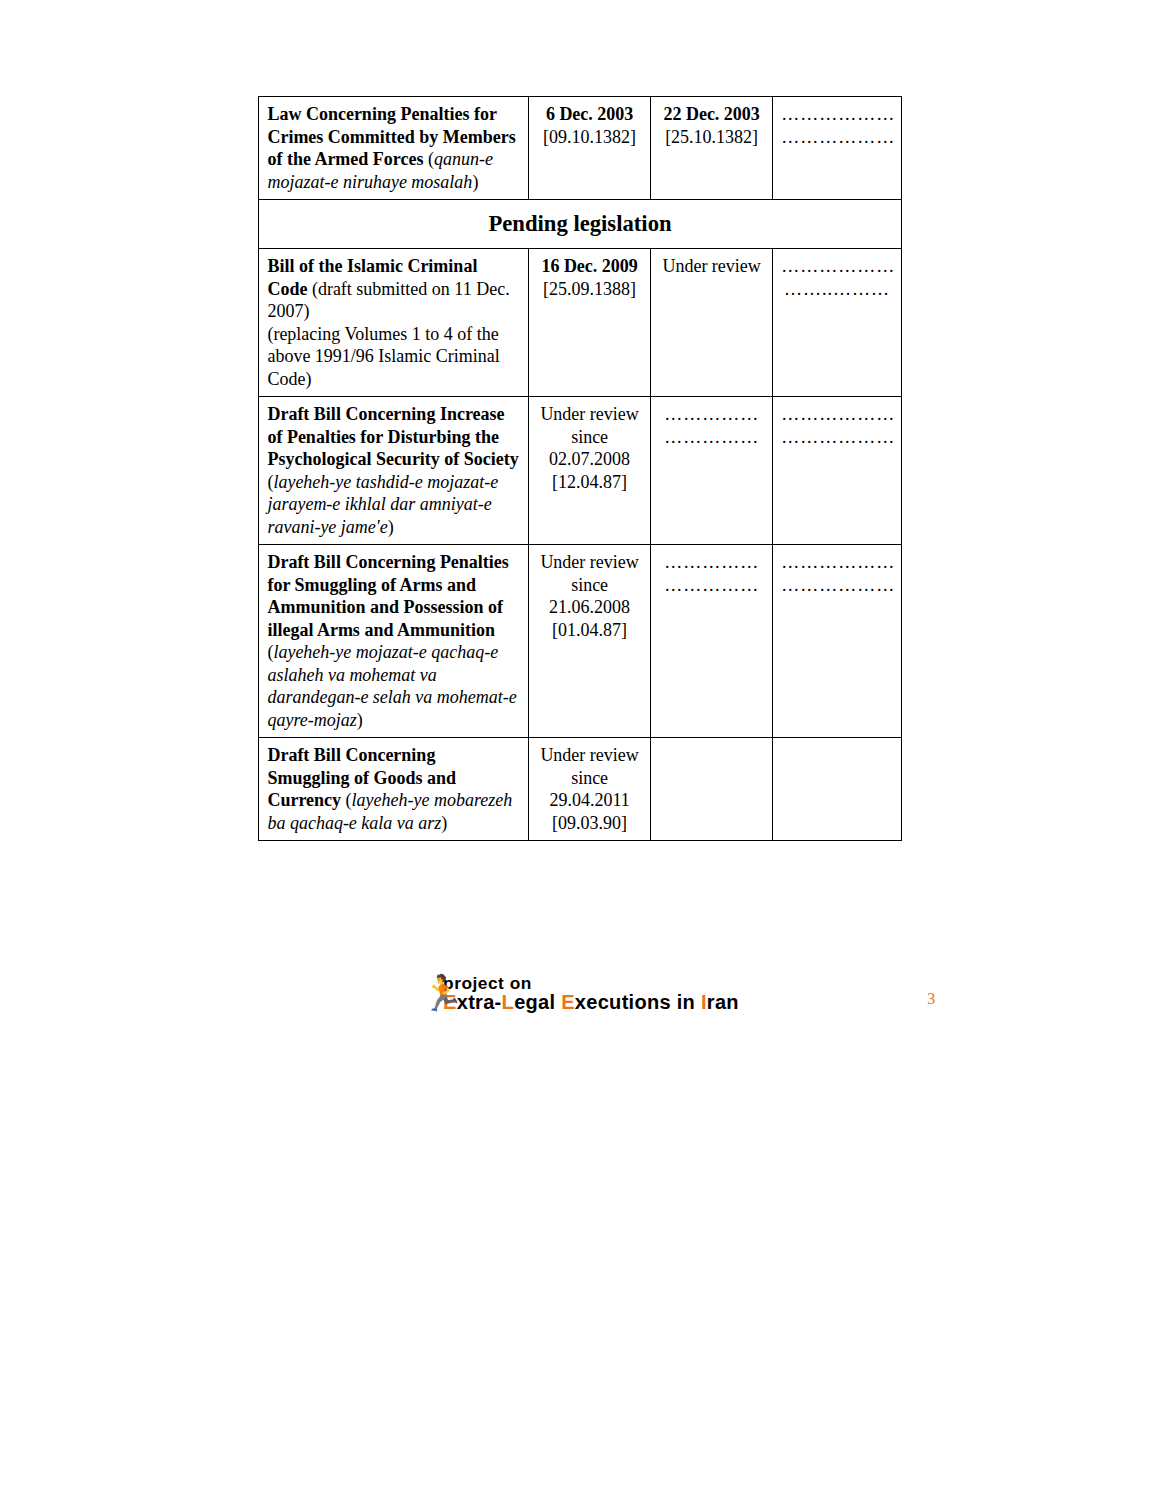| Law Concerning Penalties for Crimes Committed by Members of the Armed Forces ( qanun-e mojazat-e niruhaye mosalah ) | 6 Dec. 2003 [09.10.1382] | 22 Dec. 2003 [25.10.1382] | ……………… ……………… |
| Pending legislation |
| Bill of the Islamic Criminal Code (draft submitted on 11 Dec. 2007) (replacing Volumes 1 to 4 of the above 1991/96 Islamic Criminal Code) | 16 Dec. 2009 [25.09.1388] | Under review | ……………… ……..……… |
| Draft Bill Concerning Increase of Penalties for Disturbing the Psychological Security of Society ( layeheh-ye tashdid-e mojazat-e jarayem-e ikhlal dar amniyat-e ravani-ye jame'e ) | Under review since 02.07.2008 [12.04.87] | …………… …………… | ……………… ……………… |
| Draft Bill Concerning Penalties for Smuggling of Arms and Ammunition and Possession of illegal Arms and Ammunition ( layeheh-ye mojazat-e qachaq-e aslaheh va mohemat va darandegan-e selah va mohemat-e qayre-mojaz ) | Under review since 21.06.2008 [01.04.87] | …………… …………… | ……………… ……………… |
| Draft Bill Concerning Smuggling of Goods and Currency ( layeheh-ye mobarezeh ba qachaq-e kala va arz ) | Under review since 29.04.2011 [09.03.90] | | |
🏃
project on
Extra-Legal Executions in Iran
3